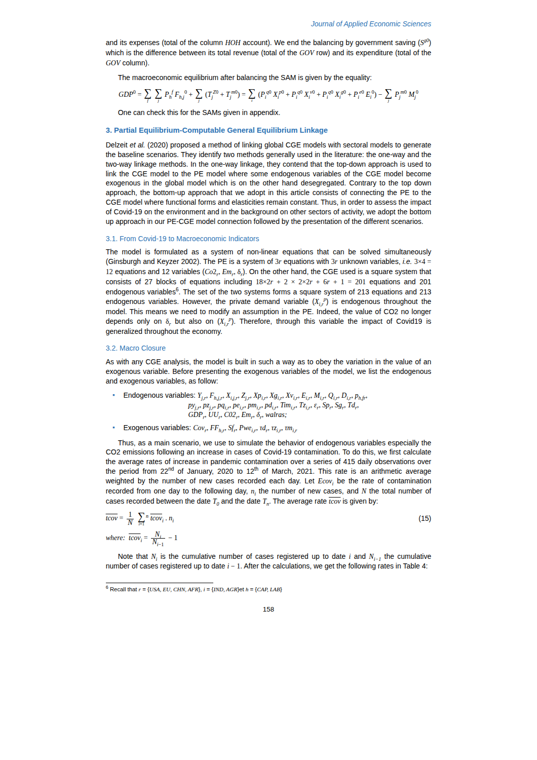Journal of Applied Economic Sciences
and its expenses (total of the column HOH account). We end the balancing by government saving (Sg0) which is the difference between its total revenue (total of the GOV row) and its expenditure (total of the GOV column).
The macroeconomic equilibrium after balancing the SAM is given by the equality:
GDP0 = ∑f ∑j Phf Fh,j0 + ∑j (TjZ0 + Tjm0) = ∑i (Piq0 Xip0 + Piq0 Xiv0 + Piq0 Xig0 + Pie0 Ei0) − ∑j Pjm0 Mj0
One can check this for the SAMs given in appendix.
3. Partial Equilibrium-Computable General Equilibrium Linkage
Delzeit et al. (2020) proposed a method of linking global CGE models with sectoral models to generate the baseline scenarios. They identify two methods generally used in the literature: the one-way and the two-way linkage methods. In the one-way linkage, they contend that the top-down approach is used to link the CGE model to the PE model where some endogenous variables of the CGE model become exogenous in the global model which is on the other hand desegregated. Contrary to the top down approach, the bottom-up approach that we adopt in this article consists of connecting the PE to the CGE model where functional forms and elasticities remain constant. Thus, in order to assess the impact of Covid-19 on the environment and in the background on other sectors of activity, we adopt the bottom up approach in our PE-CGE model connection followed by the presentation of the different scenarios.
3.1. From Covid-19 to Macroeconomic Indicators
The model is formulated as a system of non-linear equations that can be solved simultaneously (Ginsburgh and Keyzer 2002). The PE is a system of 3r equations with 3r unknown variables, i.e. 3×4 = 12 equations and 12 variables (Co2r, Emr, δr). On the other hand, the CGE used is a square system that consists of 27 blocks of equations including 18×2r + 2 × 2×2r + 6r + 1 = 201 equations and 201 endogenous variables6. The set of the two systems forms a square system of 213 equations and 213 endogenous variables. However, the private demand variable (Xi,rp) is endogenous throughout the model. This means we need to modify an assumption in the PE. Indeed, the value of CO2 no longer depends only on δr but also on (Xi,rp). Therefore, through this variable the impact of Covid19 is generalized throughout the economy.
3.2. Macro Closure
As with any CGE analysis, the model is built in such a way as to obey the variation in the value of an exogenous variable. Before presenting the exogenous variables of the model, we list the endogenous and exogenous variables, as follow:
Endogenous variables: Yj,r, Fh,j,r, Xi,j,r, Zj,r, Xpi,r, Xgi,r, Xvi,r, Ei,r, Mi,r, Qi,r, Di,r, ph,fr, pyj,r, pzj,r, pqi,r, pei,r, pmi,r, pdi,r, Timi,r, Tzi,r, εr, Spr, Sgr, Tdr, GDPr, UUr, C02r, Emr, δr, walras;
Exogenous variables: Covr, FFh,r, Sfr, Pwei,r, τdr, τzi,r, τmi,r
Thus, as a main scenario, we use to simulate the behavior of endogenous variables especially the CO2 emissions following an increase in cases of Covid-19 contamination. To do this, we first calculate the average rates of increase in pandemic contamination over a series of 415 daily observations over the period from 22nd of January, 2020 to 12th of March, 2021. This rate is an arithmetic average weighted by the number of new cases recorded each day. Let Ecovi be the rate of contamination recorded from one day to the following day, ni the number of new cases, and N the total number of cases recorded between the date T0 and the date Tn. The average rate tcov is given by:
tcov = 1 N ∑i=1n tcovi . ni
(15)
where: tcovi = Ni Ni−1 − 1
Note that Ni is the cumulative number of cases registered up to date i and Ni−1 the cumulative number of cases registered up to date i − 1. After the calculations, we get the following rates in Table 4:
6 Recall that r = {USA, EU, CHN, AFR}, i = {IND, AGR}et h = {CAP, LAB}
158